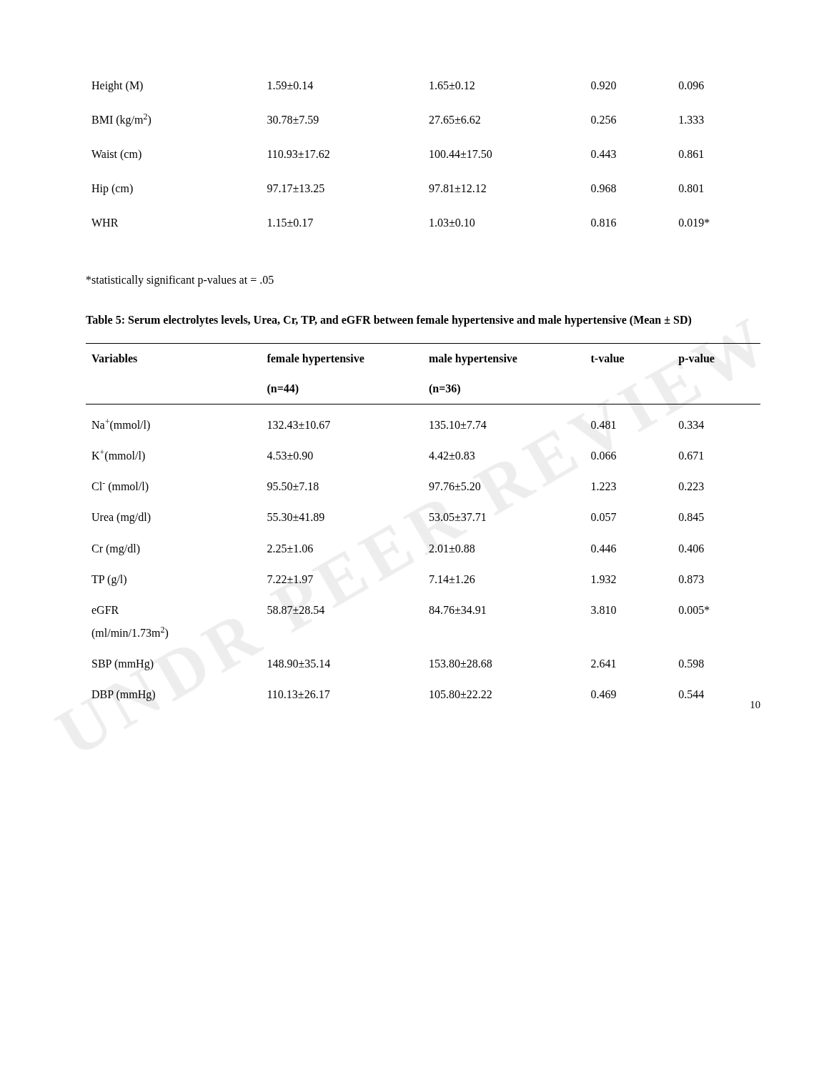UNDR PEER REVIEW
| Height (M) | 1.59±0.14 | 1.65±0.12 | 0.920 | 0.096 |
| BMI (kg/m 2 ) | 30.78±7.59 | 27.65±6.62 | 0.256 | 1.333 |
| Waist (cm) | 110.93±17.62 | 100.44±17.50 | 0.443 | 0.861 |
| Hip (cm) | 97.17±13.25 | 97.81±12.12 | 0.968 | 0.801 |
| WHR | 1.15±0.17 | 1.03±0.10 | 0.816 | 0.019* |
*statistically significant p-values at = .05
Table 5: Serum electrolytes levels, Urea, Cr, TP, and eGFR between female hypertensive and male hypertensive (Mean ± SD)
| Variables | female hypertensive | male hypertensive | t-value | p-value |
| --- | --- | --- | --- | --- |
| | (n=44) | (n=36) | | |
| Na + (mmol/l) | 132.43±10.67 | 135.10±7.74 | 0.481 | 0.334 |
| K + (mmol/l) | 4.53±0.90 | 4.42±0.83 | 0.066 | 0.671 |
| Cl - (mmol/l) | 95.50±7.18 | 97.76±5.20 | 1.223 | 0.223 |
| Urea (mg/dl) | 55.30±41.89 | 53.05±37.71 | 0.057 | 0.845 |
| Cr (mg/dl) | 2.25±1.06 | 2.01±0.88 | 0.446 | 0.406 |
| TP (g/l) | 7.22±1.97 | 7.14±1.26 | 1.932 | 0.873 |
| eGFR (ml/min/1.73m 2 ) | 58.87±28.54 | 84.76±34.91 | 3.810 | 0.005* |
| SBP (mmHg) | 148.90±35.14 | 153.80±28.68 | 2.641 | 0.598 |
| DBP (mmHg) | 110.13±26.17 | 105.80±22.22 | 0.469 | 0.544 |
10